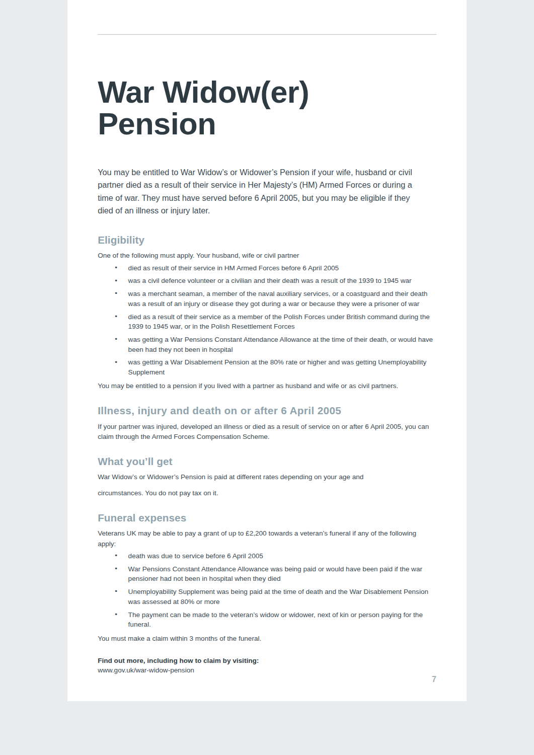War Widow(er)
Pension
You may be entitled to War Widow’s or Widower’s Pension if your wife, husband or civil partner died as a result of their service in Her Majesty’s (HM) Armed Forces or during a time of war. They must have served before 6 April 2005, but you may be eligible if they died of an illness or injury later.
Eligibility
One of the following must apply. Your husband, wife or civil partner
died as result of their service in HM Armed Forces before 6 April 2005
was a civil defence volunteer or a civilian and their death was a result of the 1939 to 1945 war
was a merchant seaman, a member of the naval auxiliary services, or a coastguard and their death was a result of an injury or disease they got during a war or because they were a prisoner of war
died as a result of their service as a member of the Polish Forces under British command during the 1939 to 1945 war, or in the Polish Resettlement Forces
was getting a War Pensions Constant Attendance Allowance at the time of their death, or would have been had they not been in hospital
was getting a War Disablement Pension at the 80% rate or higher and was getting Unemployability Supplement
You may be entitled to a pension if you lived with a partner as husband and wife or as civil partners.
Illness, injury and death on or after 6 April 2005
If your partner was injured, developed an illness or died as a result of service on or after 6 April 2005, you can claim through the Armed Forces Compensation Scheme.
What you’ll get
War Widow’s or Widower’s Pension is paid at different rates depending on your age and
circumstances. You do not pay tax on it.
Funeral expenses
Veterans UK may be able to pay a grant of up to £2,200 towards a veteran’s funeral if any of the following apply:
death was due to service before 6 April 2005
War Pensions Constant Attendance Allowance was being paid or would have been paid if the war pensioner had not been in hospital when they died
Unemployability Supplement was being paid at the time of death and the War Disablement Pension was assessed at 80% or more
The payment can be made to the veteran’s widow or widower, next of kin or person paying for the funeral.
You must make a claim within 3 months of the funeral.
Find out more, including how to claim by visiting: www.gov.uk/war-widow-pension
7